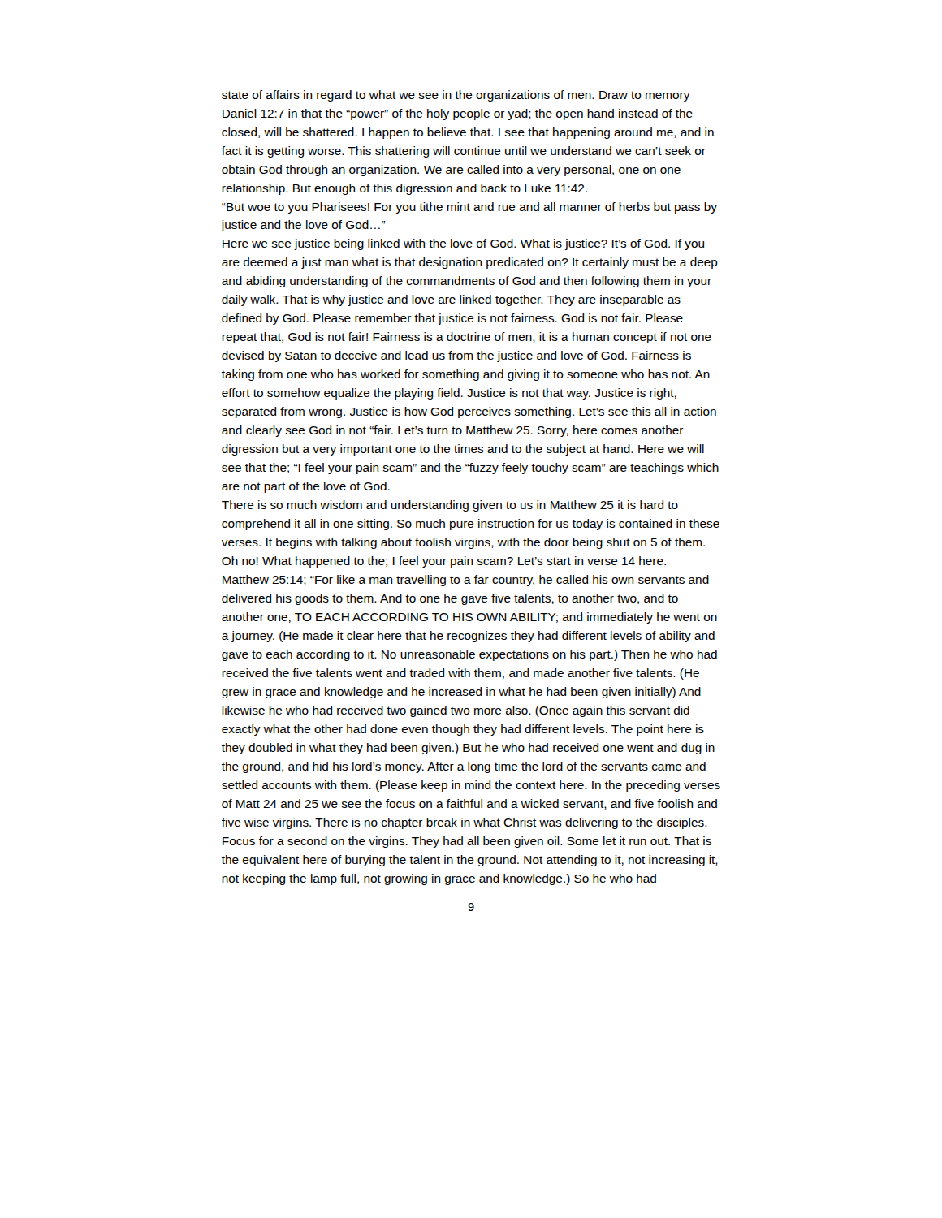state of affairs in regard to what we see in the organizations of men. Draw to memory Daniel 12:7 in that the “power” of the holy people or yad; the open hand instead of the closed, will be shattered. I happen to believe that. I see that happening around me, and in fact it is getting worse. This shattering will continue until we understand we can’t seek or obtain God through an organization. We are called into a very personal, one on one relationship. But enough of this digression and back to Luke 11:42.
“But woe to you Pharisees! For you tithe mint and rue and all manner of herbs but pass by justice and the love of God…”
Here we see justice being linked with the love of God. What is justice? It’s of God. If you are deemed a just man what is that designation predicated on? It certainly must be a deep and abiding understanding of the commandments of God and then following them in your daily walk. That is why justice and love are linked together. They are inseparable as defined by God. Please remember that justice is not fairness. God is not fair. Please repeat that, God is not fair! Fairness is a doctrine of men, it is a human concept if not one devised by Satan to deceive and lead us from the justice and love of God. Fairness is taking from one who has worked for something and giving it to someone who has not. An effort to somehow equalize the playing field. Justice is not that way. Justice is right, separated from wrong. Justice is how God perceives something. Let’s see this all in action and clearly see God in not “fair. Let’s turn to Matthew 25. Sorry, here comes another digression but a very important one to the times and to the subject at hand. Here we will see that the; “I feel your pain scam” and the “fuzzy feely touchy scam” are teachings which are not part of the love of God.
There is so much wisdom and understanding given to us in Matthew 25 it is hard to comprehend it all in one sitting. So much pure instruction for us today is contained in these verses. It begins with talking about foolish virgins, with the door being shut on 5 of them. Oh no! What happened to the; I feel your pain scam? Let’s start in verse 14 here.
Matthew 25:14; “For like a man travelling to a far country, he called his own servants and delivered his goods to them. And to one he gave five talents, to another two, and to another one, TO EACH ACCORDING TO HIS OWN ABILITY; and immediately he went on a journey. (He made it clear here that he recognizes they had different levels of ability and gave to each according to it. No unreasonable expectations on his part.) Then he who had received the five talents went and traded with them, and made another five talents. (He grew in grace and knowledge and he increased in what he had been given initially) And likewise he who had received two gained two more also. (Once again this servant did exactly what the other had done even though they had different levels. The point here is they doubled in what they had been given.) But he who had received one went and dug in the ground, and hid his lord’s money. After a long time the lord of the servants came and settled accounts with them. (Please keep in mind the context here. In the preceding verses of Matt 24 and 25 we see the focus on a faithful and a wicked servant, and five foolish and five wise virgins. There is no chapter break in what Christ was delivering to the disciples. Focus for a second on the virgins. They had all been given oil. Some let it run out. That is the equivalent here of burying the talent in the ground. Not attending to it, not increasing it, not keeping the lamp full, not growing in grace and knowledge.) So he who had
9